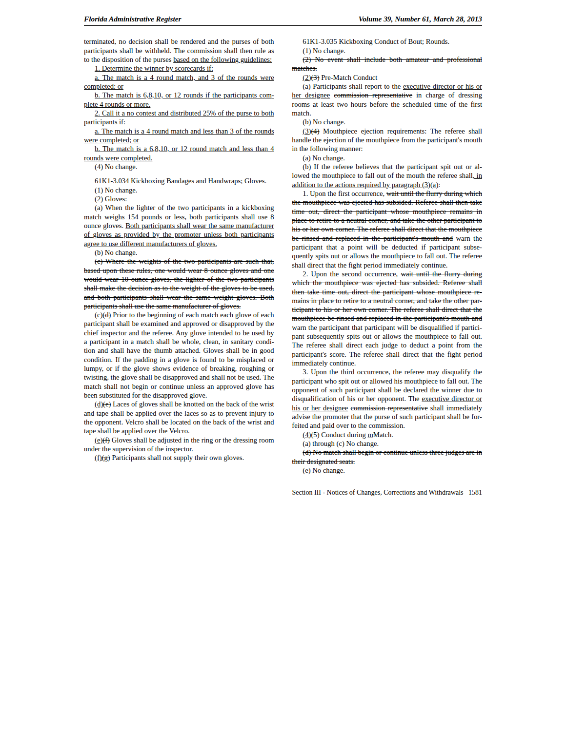Florida Administrative Register
Volume 39, Number 61, March 28, 2013
terminated, no decision shall be rendered and the purses of both participants shall be withheld. The commission shall then rule as to the disposition of the purses based on the following guidelines:
1. Determine the winner by scorecards if:
a. The match is a 4 round match, and 3 of the rounds were completed: or
b. The match is 6,8,10, or 12 rounds if the participants complete 4 rounds or more.
2. Call it a no contest and distributed 25% of the purse to both participants if:
a. The match is a 4 round match and less than 3 of the rounds were completed; or
b. The match is a 6,8,10, or 12 round match and less than 4 rounds were completed.
(4) No change.
61K1-3.034 Kickboxing Bandages and Handwraps; Gloves.
(1) No change.
(2) Gloves:
(a) When the lighter of the two participants in a kickboxing match weighs 154 pounds or less, both participants shall use 8 ounce gloves. Both participants shall wear the same manufacturer of gloves as provided by the promoter unless both participants agree to use different manufacturers of gloves.
(b) No change.
(c) Where the weights of the two participants are such that, based upon these rules, one would wear 8 ounce gloves and one would wear 10 ounce gloves, the lighter of the two participants shall make the decision as to the weight of the gloves to be used, and both participants shall wear the same weight gloves. Both participants shall use the same manufacturer of gloves.
(c)(d) Prior to the beginning of each match each glove of each participant shall be examined and approved or disapproved by the chief inspector and the referee. Any glove intended to be used by a participant in a match shall be whole, clean, in sanitary condition and shall have the thumb attached. Gloves shall be in good condition. If the padding in a glove is found to be misplaced or lumpy, or if the glove shows evidence of breaking, roughing or twisting, the glove shall be disapproved and shall not be used. The match shall not begin or continue unless an approved glove has been substituted for the disapproved glove.
(d)(e) Laces of gloves shall be knotted on the back of the wrist and tape shall be applied over the laces so as to prevent injury to the opponent. Velcro shall be located on the back of the wrist and tape shall be applied over the Velcro.
(e)(f) Gloves shall be adjusted in the ring or the dressing room under the supervision of the inspector.
(f)(g) Participants shall not supply their own gloves.
61K1-3.035 Kickboxing Conduct of Bout; Rounds.
(1) No change.
(2) No event shall include both amateur and professional matches.
(2)(3) Pre-Match Conduct
(a) Participants shall report to the executive director or his or her designee commission representative in charge of dressing rooms at least two hours before the scheduled time of the first match.
(b) No change.
(3)(4) Mouthpiece ejection requirements: The referee shall handle the ejection of the mouthpiece from the participant's mouth in the following manner:
(a) No change.
(b) If the referee believes that the participant spit out or allowed the mouthpiece to fall out of the mouth the referee shall, in addition to the actions required by paragraph (3)(a):
1. Upon the first occurrence, wait until the flurry during which the mouthpiece was ejected has subsided. Referee shall then take time out, direct the participant whose mouthpiece remains in place to retire to a neutral corner, and take the other participant to his or her own corner. The referee shall direct that the mouthpiece be rinsed and replaced in the participant's mouth and warn the participant that a point will be deducted if participant subsequently spits out or allows the mouthpiece to fall out. The referee shall direct that the fight period immediately continue.
2. Upon the second occurrence, wait until the flurry during which the mouthpiece was ejected has subsided. Referee shall then take time out, direct the participant whose mouthpiece remains in place to retire to a neutral corner, and take the other participant to his or her own corner. The referee shall direct that the mouthpiece be rinsed and replaced in the participant's mouth and warn the participant that participant will be disqualified if participant subsequently spits out or allows the mouthpiece to fall out. The referee shall direct each judge to deduct a point from the participant's score. The referee shall direct that the fight period immediately continue.
3. Upon the third occurrence, the referee may disqualify the participant who spit out or allowed his mouthpiece to fall out. The opponent of such participant shall be declared the winner due to disqualification of his or her opponent. The executive director or his or her designee commission representative shall immediately advise the promoter that the purse of such participant shall be forfeited and paid over to the commission.
(4)(5) Conduct during mMatch.
(a) through (c) No change.
(d) No match shall begin or continue unless three judges are in their designated seats.
(e) No change.
Section III - Notices of Changes, Corrections and Withdrawals 1581